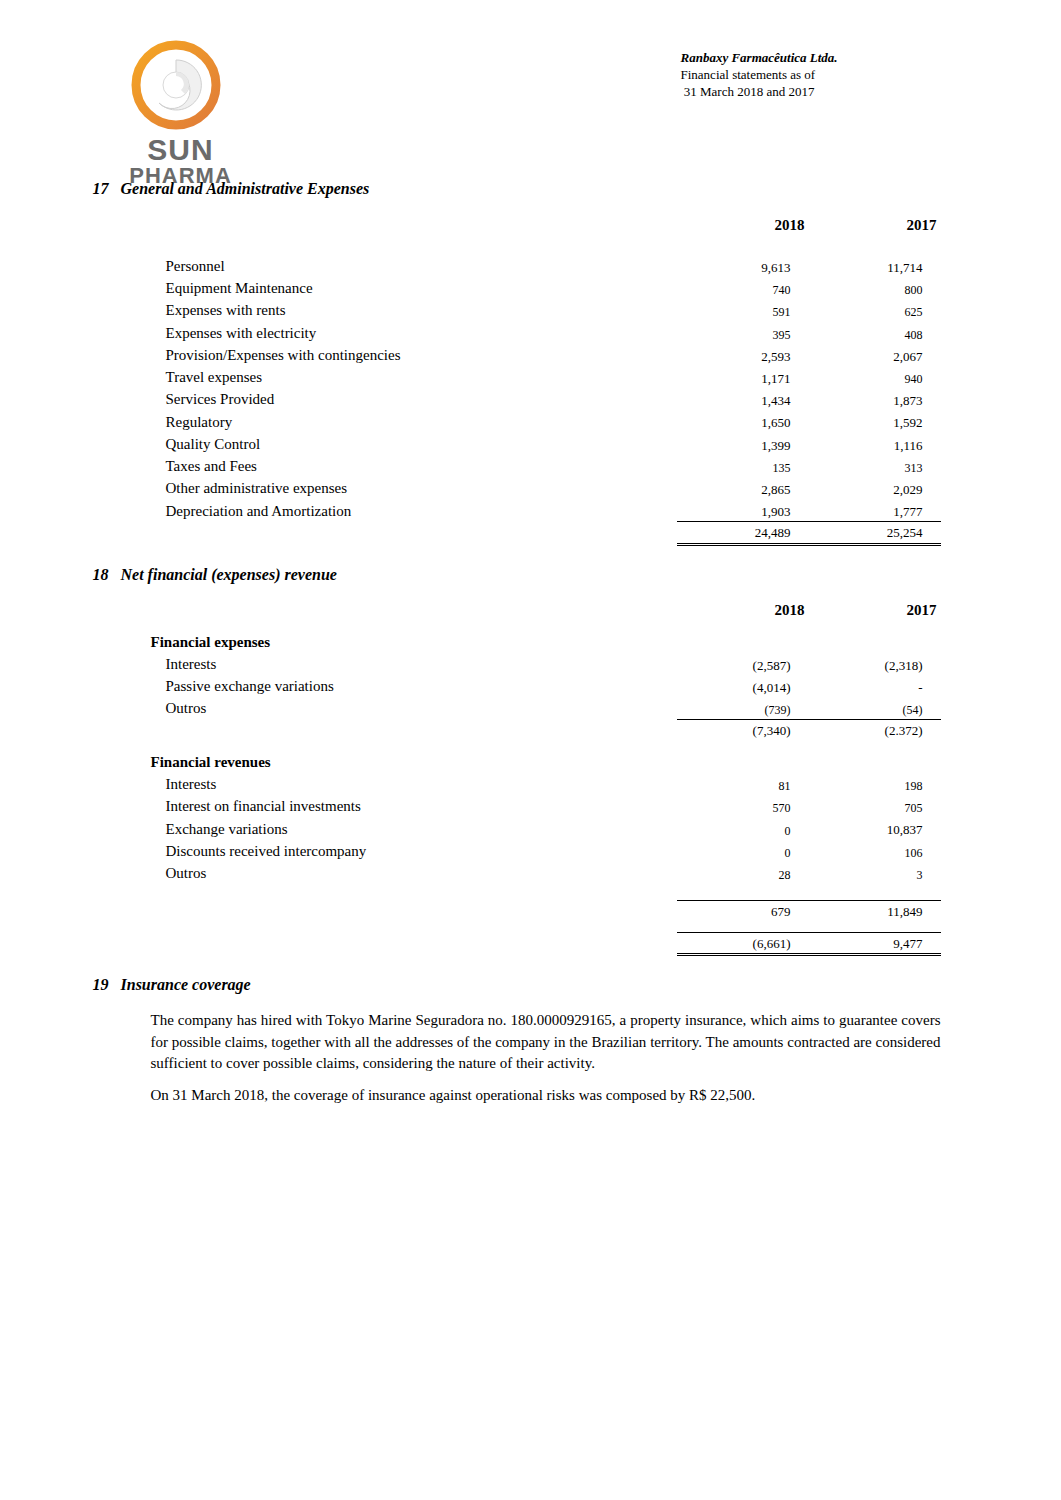SUN
PHARMA
Ranbaxy Farmacêutica Ltda.
Financial statements as of
31 March 2018 and 2017
17 General and Administrative Expenses
| | 2018 | 2017 |
| Personnel | 9,613 | 11,714 |
| Equipment Maintenance | 740 | 800 |
| Expenses with rents | 591 | 625 |
| Expenses with electricity | 395 | 408 |
| Provision/Expenses with contingencies | 2,593 | 2,067 |
| Travel expenses | 1,171 | 940 |
| Services Provided | 1,434 | 1,873 |
| Regulatory | 1,650 | 1,592 |
| Quality Control | 1,399 | 1,116 |
| Taxes and Fees | 135 | 313 |
| Other administrative expenses | 2,865 | 2,029 |
| Depreciation and Amortization | 1,903 | 1,777 |
| | 24,489 | 25,254 |
18 Net financial (expenses) revenue
| | 2018 | 2017 |
| Financial expenses | | |
| Interests | (2,587) | (2,318) |
| Passive exchange variations | (4,014) | - |
| Outros | (739) | (54) |
| | (7,340) | (2.372) |
| Financial revenues | | |
| Interests | 81 | 198 |
| Interest on financial investments | 570 | 705 |
| Exchange variations | 0 | 10,837 |
| Discounts received intercompany | 0 | 106 |
| Outros | 28 | 3 |
| | 679 | 11,849 |
| | (6,661) | 9,477 |
19 Insurance coverage
The company has hired with Tokyo Marine Seguradora no. 180.0000929165, a property insurance, which aims to guarantee covers for possible claims, together with all the addresses of the company in the Brazilian territory. The amounts contracted are considered sufficient to cover possible claims, considering the nature of their activity.
On 31 March 2018, the coverage of insurance against operational risks was composed by R$ 22,500.